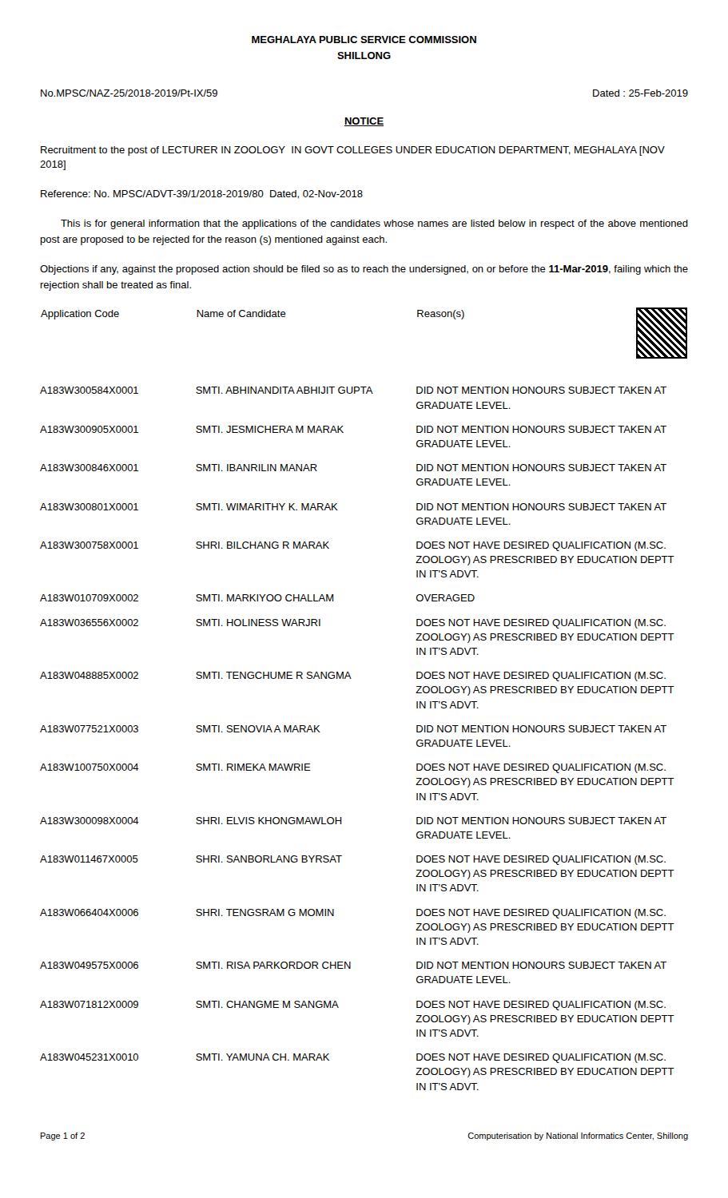MEGHALAYA PUBLIC SERVICE COMMISSION
SHILLONG
No.MPSC/NAZ-25/2018-2019/Pt-IX/59
Dated : 25-Feb-2019
NOTICE
Recruitment to the post of LECTURER IN ZOOLOGY IN GOVT COLLEGES UNDER EDUCATION DEPARTMENT, MEGHALAYA [NOV 2018]
Reference: No. MPSC/ADVT-39/1/2018-2019/80 Dated, 02-Nov-2018
This is for general information that the applications of the candidates whose names are listed below in respect of the above mentioned post are proposed to be rejected for the reason (s) mentioned against each.
Objections if any, against the proposed action should be filed so as to reach the undersigned, on or before the 11-Mar-2019, failing which the rejection shall be treated as final.
| Application Code | Name of Candidate | Reason(s) |
| --- | --- | --- |
| A183W300584X0001 | SMTI. ABHINANDITA ABHIJIT GUPTA | DID NOT MENTION HONOURS SUBJECT TAKEN AT GRADUATE LEVEL. |
| A183W300905X0001 | SMTI. JESMICHERA M MARAK | DID NOT MENTION HONOURS SUBJECT TAKEN AT GRADUATE LEVEL. |
| A183W300846X0001 | SMTI. IBANRILIN MANAR | DID NOT MENTION HONOURS SUBJECT TAKEN AT GRADUATE LEVEL. |
| A183W300801X0001 | SMTI. WIMARITHY K. MARAK | DID NOT MENTION HONOURS SUBJECT TAKEN AT GRADUATE LEVEL. |
| A183W300758X0001 | SHRI. BILCHANG R MARAK | DOES NOT HAVE DESIRED QUALIFICATION (M.SC. ZOOLOGY) AS PRESCRIBED BY EDUCATION DEPTT IN IT'S ADVT. |
| A183W010709X0002 | SMTI. MARKIYOO CHALLAM | OVERAGED |
| A183W036556X0002 | SMTI. HOLINESS WARJRI | DOES NOT HAVE DESIRED QUALIFICATION (M.SC. ZOOLOGY) AS PRESCRIBED BY EDUCATION DEPTT IN IT'S ADVT. |
| A183W048885X0002 | SMTI. TENGCHUME R SANGMA | DOES NOT HAVE DESIRED QUALIFICATION (M.SC. ZOOLOGY) AS PRESCRIBED BY EDUCATION DEPTT IN IT'S ADVT. |
| A183W077521X0003 | SMTI. SENOVIA A MARAK | DID NOT MENTION HONOURS SUBJECT TAKEN AT GRADUATE LEVEL. |
| A183W100750X0004 | SMTI. RIMEKA MAWRIE | DOES NOT HAVE DESIRED QUALIFICATION (M.SC. ZOOLOGY) AS PRESCRIBED BY EDUCATION DEPTT IN IT'S ADVT. |
| A183W300098X0004 | SHRI. ELVIS KHONGMAWLOH | DID NOT MENTION HONOURS SUBJECT TAKEN AT GRADUATE LEVEL. |
| A183W011467X0005 | SHRI. SANBORLANG BYRSAT | DOES NOT HAVE DESIRED QUALIFICATION (M.SC. ZOOLOGY) AS PRESCRIBED BY EDUCATION DEPTT IN IT'S ADVT. |
| A183W066404X0006 | SHRI. TENGSRAM G MOMIN | DOES NOT HAVE DESIRED QUALIFICATION (M.SC. ZOOLOGY) AS PRESCRIBED BY EDUCATION DEPTT IN IT'S ADVT. |
| A183W049575X0006 | SMTI. RISA PARKORDOR CHEN | DID NOT MENTION HONOURS SUBJECT TAKEN AT GRADUATE LEVEL. |
| A183W071812X0009 | SMTI. CHANGME M SANGMA | DOES NOT HAVE DESIRED QUALIFICATION (M.SC. ZOOLOGY) AS PRESCRIBED BY EDUCATION DEPTT IN IT'S ADVT. |
| A183W045231X0010 | SMTI. YAMUNA CH. MARAK | DOES NOT HAVE DESIRED QUALIFICATION (M.SC. ZOOLOGY) AS PRESCRIBED BY EDUCATION DEPTT IN IT'S ADVT. |
Page 1 of 2
Computerisation by National Informatics Center, Shillong